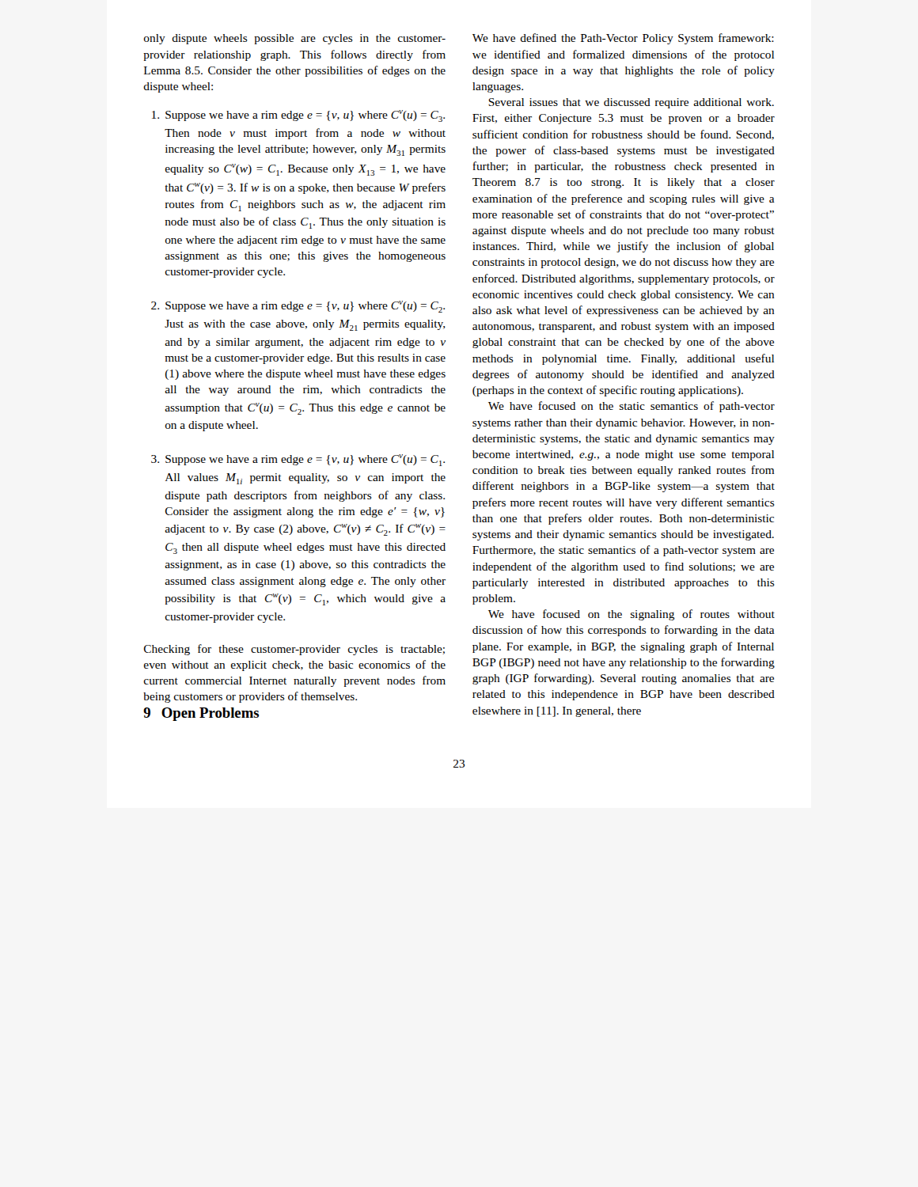only dispute wheels possible are cycles in the customer-provider relationship graph. This follows directly from Lemma 8.5. Consider the other possibilities of edges on the dispute wheel:
Suppose we have a rim edge e = {v, u} where Cv(u) = C3. Then node v must import from a node w without increasing the level attribute; however, only M31 permits equality so Cv(w) = C1. Because only X13 = 1, we have that Cw(v) = 3. If w is on a spoke, then because W prefers routes from C1 neighbors such as w, the adjacent rim node must also be of class C1. Thus the only situation is one where the adjacent rim edge to v must have the same assignment as this one; this gives the homogeneous customer-provider cycle.
Suppose we have a rim edge e = {v, u} where Cv(u) = C2. Just as with the case above, only M21 permits equality, and by a similar argument, the adjacent rim edge to v must be a customer-provider edge. But this results in case (1) above where the dispute wheel must have these edges all the way around the rim, which contradicts the assumption that Cv(u) = C2. Thus this edge e cannot be on a dispute wheel.
Suppose we have a rim edge e = {v, u} where Cv(u) = C1. All values M1i permit equality, so v can import the dispute path descriptors from neighbors of any class. Consider the assigment along the rim edge e′ = {w, v} adjacent to v. By case (2) above, Cw(v) ≠ C2. If Cw(v) = C3 then all dispute wheel edges must have this directed assignment, as in case (1) above, so this contradicts the assumed class assignment along edge e. The only other possibility is that Cw(v) = C1, which would give a customer-provider cycle.
Checking for these customer-provider cycles is tractable; even without an explicit check, the basic economics of the current commercial Internet naturally prevent nodes from being customers or providers of themselves.
9 Open Problems
We have defined the Path-Vector Policy System framework: we identified and formalized dimensions of the protocol design space in a way that highlights the role of policy languages.
Several issues that we discussed require additional work. First, either Conjecture 5.3 must be proven or a broader sufficient condition for robustness should be found. Second, the power of class-based systems must be investigated further; in particular, the robustness check presented in Theorem 8.7 is too strong. It is likely that a closer examination of the preference and scoping rules will give a more reasonable set of constraints that do not “over-protect” against dispute wheels and do not preclude too many robust instances. Third, while we justify the inclusion of global constraints in protocol design, we do not discuss how they are enforced. Distributed algorithms, supplementary protocols, or economic incentives could check global consistency. We can also ask what level of expressiveness can be achieved by an autonomous, transparent, and robust system with an imposed global constraint that can be checked by one of the above methods in polynomial time. Finally, additional useful degrees of autonomy should be identified and analyzed (perhaps in the context of specific routing applications).
We have focused on the static semantics of path-vector systems rather than their dynamic behavior. However, in non-deterministic systems, the static and dynamic semantics may become intertwined, e.g., a node might use some temporal condition to break ties between equally ranked routes from different neighbors in a BGP-like system—a system that prefers more recent routes will have very different semantics than one that prefers older routes. Both non-deterministic systems and their dynamic semantics should be investigated. Furthermore, the static semantics of a path-vector system are independent of the algorithm used to find solutions; we are particularly interested in distributed approaches to this problem.
We have focused on the signaling of routes without discussion of how this corresponds to forwarding in the data plane. For example, in BGP, the signaling graph of Internal BGP (IBGP) need not have any relationship to the forwarding graph (IGP forwarding). Several routing anomalies that are related to this independence in BGP have been described elsewhere in [11]. In general, there
23